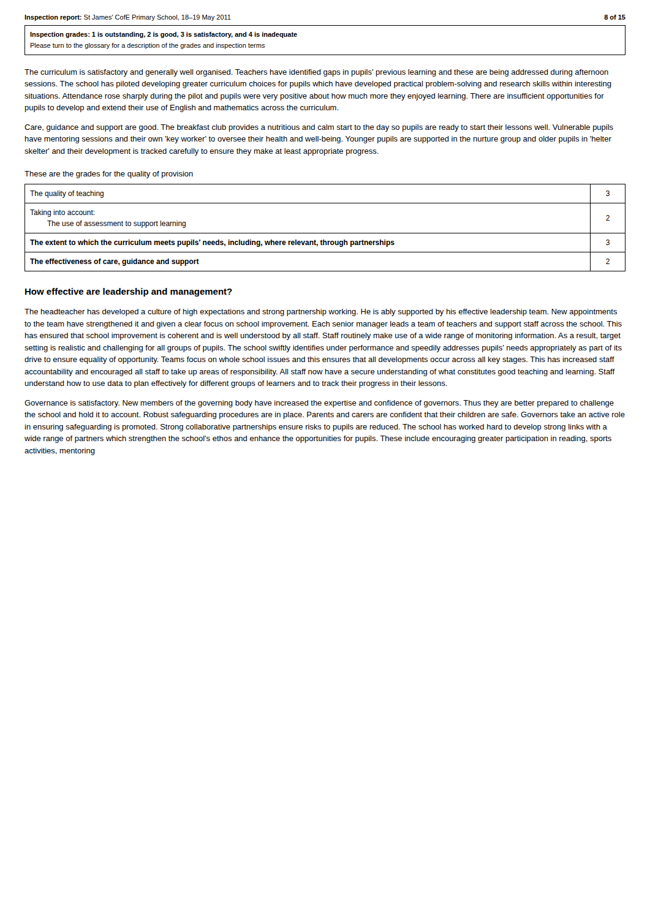Inspection report: St James' CofE Primary School, 18–19 May 2011 8 of 15
Inspection grades: 1 is outstanding, 2 is good, 3 is satisfactory, and 4 is inadequate
Please turn to the glossary for a description of the grades and inspection terms
The curriculum is satisfactory and generally well organised. Teachers have identified gaps in pupils' previous learning and these are being addressed during afternoon sessions. The school has piloted developing greater curriculum choices for pupils which have developed practical problem-solving and research skills within interesting situations. Attendance rose sharply during the pilot and pupils were very positive about how much more they enjoyed learning. There are insufficient opportunities for pupils to develop and extend their use of English and mathematics across the curriculum.
Care, guidance and support are good. The breakfast club provides a nutritious and calm start to the day so pupils are ready to start their lessons well. Vulnerable pupils have mentoring sessions and their own 'key worker' to oversee their health and well-being. Younger pupils are supported in the nurture group and older pupils in 'helter skelter' and their development is tracked carefully to ensure they make at least appropriate progress.
These are the grades for the quality of provision
| The quality of teaching | 3 |
| Taking into account: The use of assessment to support learning | 2 |
| The extent to which the curriculum meets pupils' needs, including, where relevant, through partnerships | 3 |
| The effectiveness of care, guidance and support | 2 |
How effective are leadership and management?
The headteacher has developed a culture of high expectations and strong partnership working. He is ably supported by his effective leadership team. New appointments to the team have strengthened it and given a clear focus on school improvement. Each senior manager leads a team of teachers and support staff across the school. This has ensured that school improvement is coherent and is well understood by all staff. Staff routinely make use of a wide range of monitoring information. As a result, target setting is realistic and challenging for all groups of pupils. The school swiftly identifies under performance and speedily addresses pupils' needs appropriately as part of its drive to ensure equality of opportunity. Teams focus on whole school issues and this ensures that all developments occur across all key stages. This has increased staff accountability and encouraged all staff to take up areas of responsibility. All staff now have a secure understanding of what constitutes good teaching and learning. Staff understand how to use data to plan effectively for different groups of learners and to track their progress in their lessons.
Governance is satisfactory. New members of the governing body have increased the expertise and confidence of governors. Thus they are better prepared to challenge the school and hold it to account. Robust safeguarding procedures are in place. Parents and carers are confident that their children are safe. Governors take an active role in ensuring safeguarding is promoted. Strong collaborative partnerships ensure risks to pupils are reduced. The school has worked hard to develop strong links with a wide range of partners which strengthen the school's ethos and enhance the opportunities for pupils. These include encouraging greater participation in reading, sports activities, mentoring